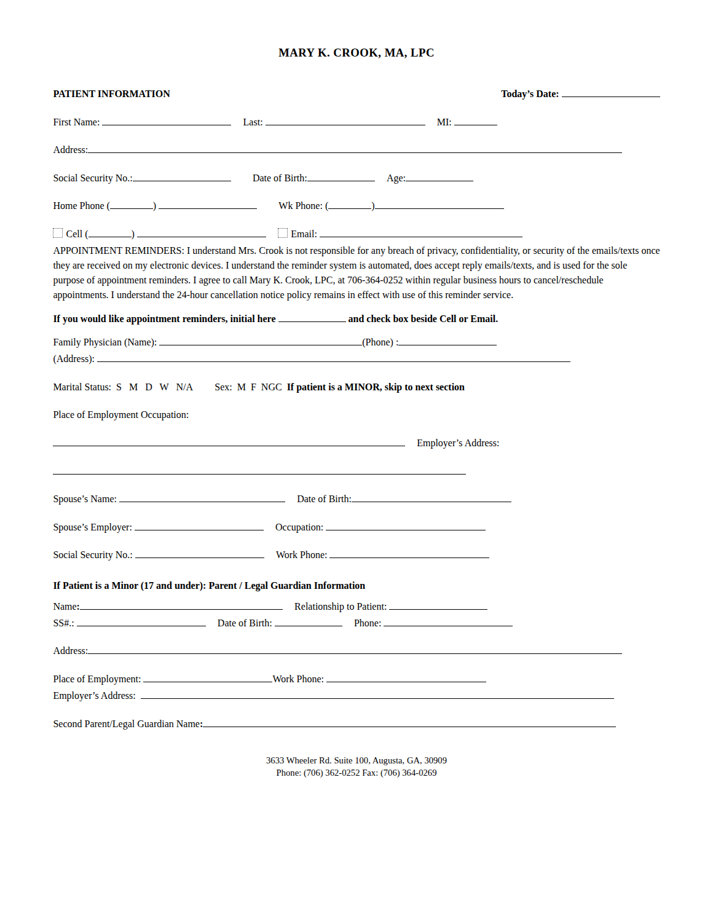MARY K. CROOK, MA, LPC
PATIENT INFORMATION Today’s Date:
First Name: Last: MI:
Address:
Social Security No.: Date of Birth: Age:
Home Phone ( ) Wk Phone: ( )
Cell ( ) Email:
APPOINTMENT REMINDERS: I understand Mrs. Crook is not responsible for any breach of privacy, confidentiality, or security of the emails/texts once they are received on my electronic devices. I understand the reminder system is automated, does accept reply emails/texts, and is used for the sole purpose of appointment reminders. I agree to call Mary K. Crook, LPC, at 706-364-0252 within regular business hours to cancel/reschedule appointments. I understand the 24-hour cancellation notice policy remains in effect with use of this reminder service.
If you would like appointment reminders, initial here and check box beside Cell or Email.
Family Physician (Name): (Phone) :
(Address):
Marital Status: S M D W N/A Sex: M F NGC If patient is a MINOR, skip to next section
Place of Employment Occupation:
Employer’s Address:
Spouse’s Name: Date of Birth:
Spouse’s Employer: Occupation:
Social Security No.: Work Phone:
If Patient is a Minor (17 and under): Parent / Legal Guardian Information
Name: Relationship to Patient:
SS#.: Date of Birth: Phone:
Address:
Place of Employment: Work Phone:
Employer’s Address:
Second Parent/Legal Guardian Name:
3633 Wheeler Rd. Suite 100, Augusta, GA, 30909
Phone: (706) 362-0252 Fax: (706) 364-0269